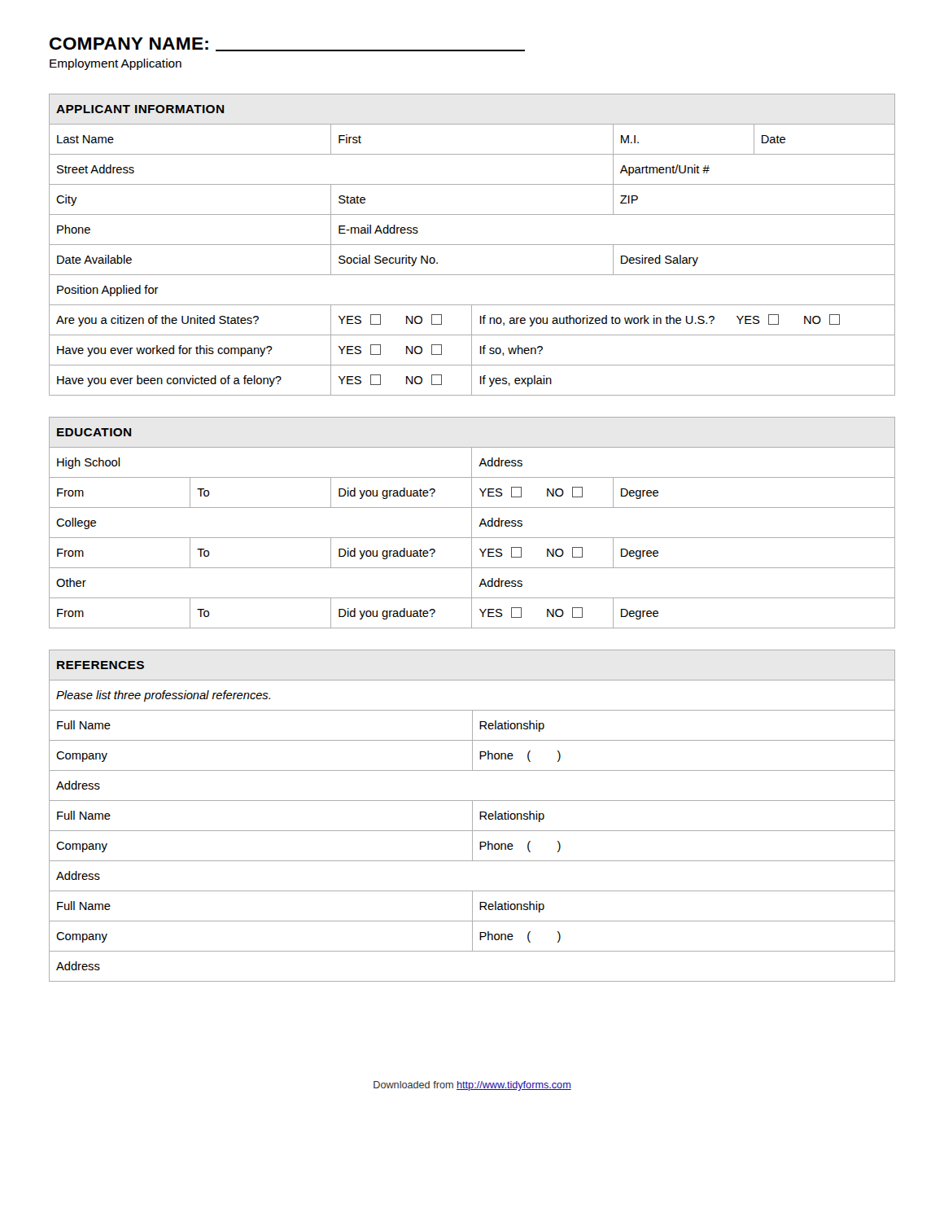COMPANY NAME:
Employment Application
| APPLICANT INFORMATION |
| --- |
| Last Name | First | M.I. | Date |
| Street Address | Apartment/Unit # |
| City | State | ZIP |
| Phone | E-mail Address |
| Date Available | Social Security No. | Desired Salary |
| Position Applied for |
| Are you a citizen of the United States? | YES NO | If no, are you authorized to work in the U.S.? YES NO |
| Have you ever worked for this company? | YES NO | If so, when? |
| Have you ever been convicted of a felony? | YES NO | If yes, explain |
| EDUCATION |
| --- |
| High School | Address |
| From | To | Did you graduate? | YES NO | Degree |
| College | Address |
| From | To | Did you graduate? | YES NO | Degree |
| Other | Address |
| From | To | Did you graduate? | YES NO | Degree |
| REFERENCES |
| --- |
| Please list three professional references. |
| Full Name | Relationship |
| Company | Phone ( ) |
| Address |
| Full Name | Relationship |
| Company | Phone ( ) |
| Address |
| Full Name | Relationship |
| Company | Phone ( ) |
| Address |
Downloaded from http://www.tidyforms.com